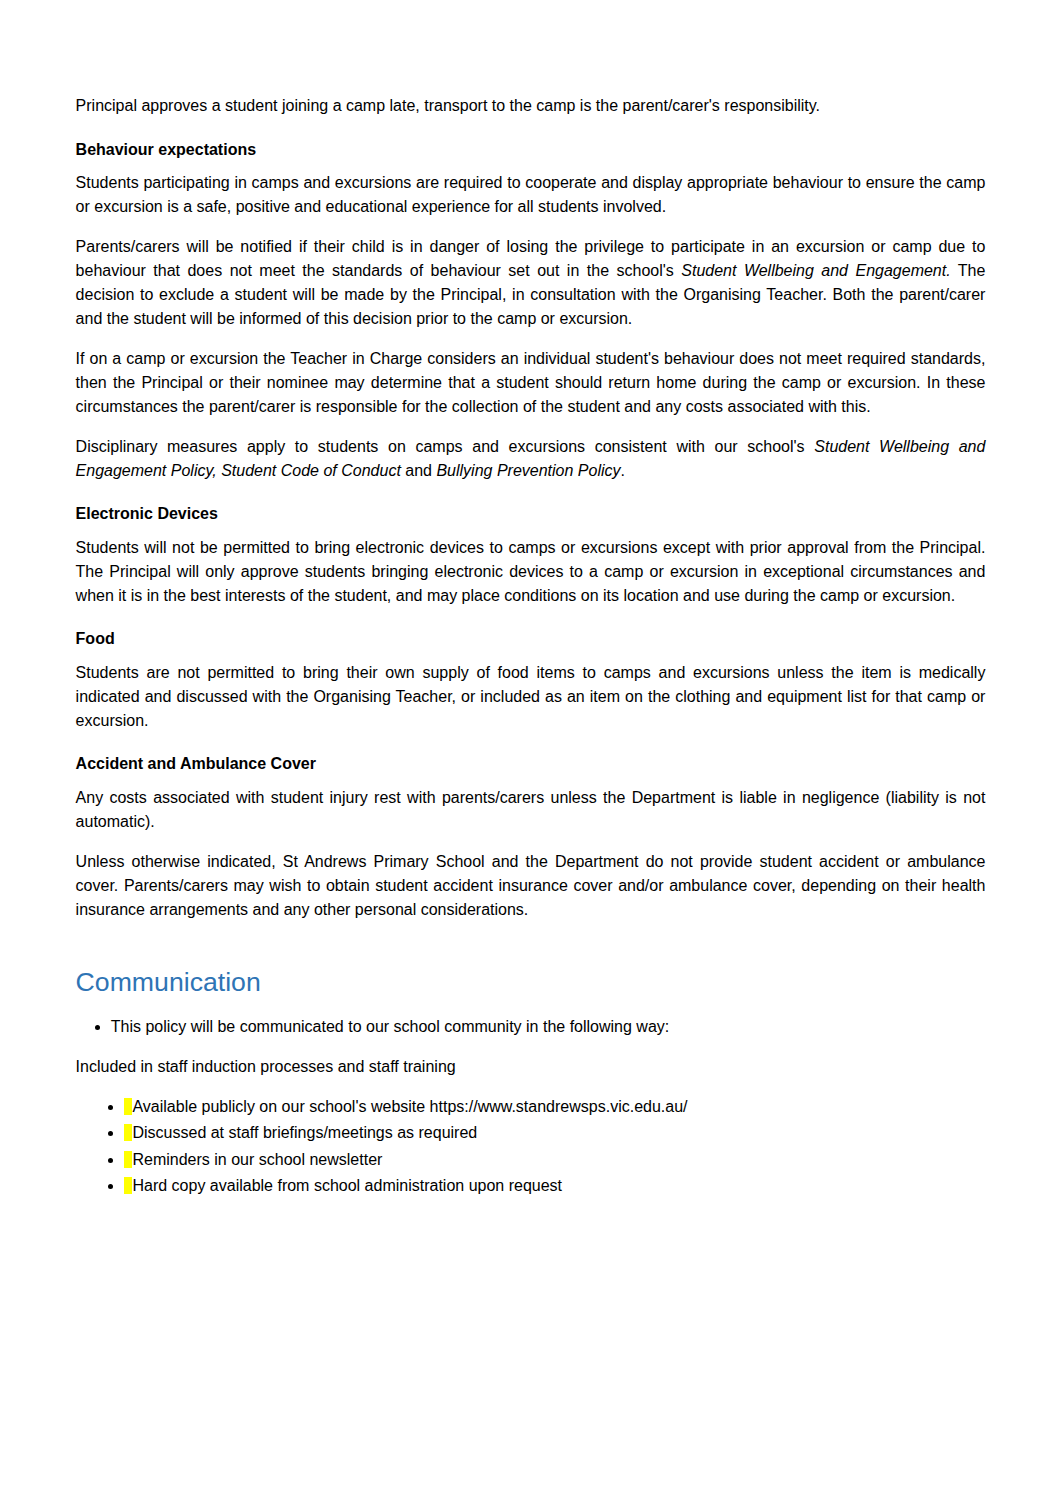Principal approves a student joining a camp late, transport to the camp is the parent/carer's responsibility.
Behaviour expectations
Students participating in camps and excursions are required to cooperate and display appropriate behaviour to ensure the camp or excursion is a safe, positive and educational experience for all students involved.
Parents/carers will be notified if their child is in danger of losing the privilege to participate in an excursion or camp due to behaviour that does not meet the standards of behaviour set out in the school's Student Wellbeing and Engagement. The decision to exclude a student will be made by the Principal, in consultation with the Organising Teacher. Both the parent/carer and the student will be informed of this decision prior to the camp or excursion.
If on a camp or excursion the Teacher in Charge considers an individual student's behaviour does not meet required standards, then the Principal or their nominee may determine that a student should return home during the camp or excursion. In these circumstances the parent/carer is responsible for the collection of the student and any costs associated with this.
Disciplinary measures apply to students on camps and excursions consistent with our school's Student Wellbeing and Engagement Policy, Student Code of Conduct and Bullying Prevention Policy.
Electronic Devices
Students will not be permitted to bring electronic devices to camps or excursions except with prior approval from the Principal. The Principal will only approve students bringing electronic devices to a camp or excursion in exceptional circumstances and when it is in the best interests of the student, and may place conditions on its location and use during the camp or excursion.
Food
Students are not permitted to bring their own supply of food items to camps and excursions unless the item is medically indicated and discussed with the Organising Teacher, or included as an item on the clothing and equipment list for that camp or excursion.
Accident and Ambulance Cover
Any costs associated with student injury rest with parents/carers unless the Department is liable in negligence (liability is not automatic).
Unless otherwise indicated, St Andrews Primary School and the Department do not provide student accident or ambulance cover. Parents/carers may wish to obtain student accident insurance cover and/or ambulance cover, depending on their health insurance arrangements and any other personal considerations.
Communication
This policy will be communicated to our school community in the following way:
Included in staff induction processes and staff training
Available publicly on our school's website https://www.standrewsps.vic.edu.au/
Discussed at staff briefings/meetings as required
Reminders in our school newsletter
Hard copy available from school administration upon request